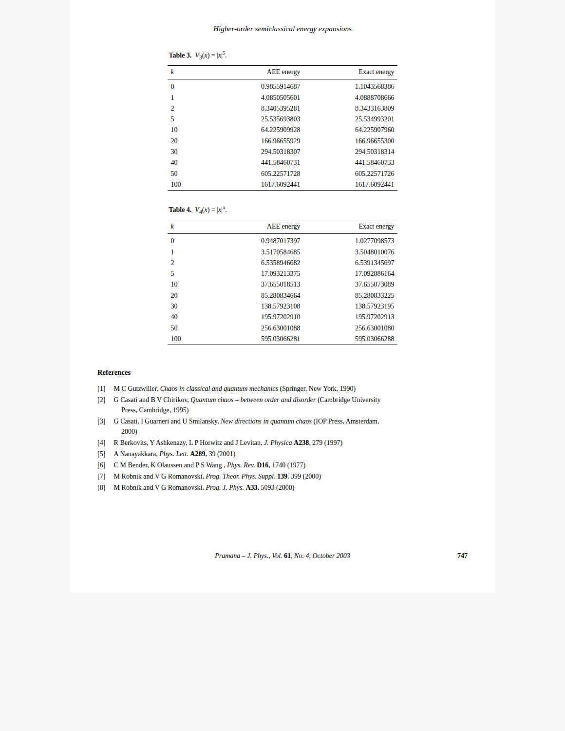Higher-order semiclassical energy expansions
Table 3. V3(x) = |x|5.
| k | AEE energy | Exact energy |
| --- | --- | --- |
| 0 | 0.9855914687 | 1.1043568386 |
| 1 | 4.0850505601 | 4.0888708666 |
| 2 | 8.3405395281 | 8.3433163809 |
| 5 | 25.535693803 | 25.534993201 |
| 10 | 64.225909928 | 64.225907960 |
| 20 | 166.96655929 | 166.96655300 |
| 30 | 294.50318307 | 294.50318314 |
| 40 | 441.58460731 | 441.58460733 |
| 50 | 605.22571728 | 605.22571726 |
| 100 | 1617.6092441 | 1617.6092441 |
Table 4. V4(x) = |x|π.
| k | AEE energy | Exact energy |
| --- | --- | --- |
| 0 | 0.9487017397 | 1.0277098573 |
| 1 | 3.5170584685 | 3.5048010076 |
| 2 | 6.5358946682 | 6.5391345697 |
| 5 | 17.093213375 | 17.092886164 |
| 10 | 37.655018513 | 37.655073089 |
| 20 | 85.280834664 | 85.280833225 |
| 30 | 138.57923108 | 138.57923195 |
| 40 | 195.97202910 | 195.97202913 |
| 50 | 256.63001088 | 256.63001080 |
| 100 | 595.03066281 | 595.03066288 |
References
[1] M C Gutzwiller, Chaos in classical and quantum mechanics (Springer, New York, 1990)
[2] G Casati and B V Chirikov, Quantum chaos – between order and disorder (Cambridge UniversityPress, Cambridge, 1995)
[3] G Casati, I Guarneri and U Smilansky, New directions in quantum chaos (IOP Press, Amsterdam,2000)
[4] R Berkovits, Y Ashkenazy, L P Horwitz and J Levitan, J. Physica A238, 279 (1997)
[5] A Nanayakkara, Phys. Lett. A289, 39 (2001)
[6] C M Bender, K Olaussen and P S Wang , Phys. Rev. D16, 1740 (1977)
[7] M Robnik and V G Romanovski, Prog. Theor. Phys. Suppl. 139, 399 (2000)
[8] M Robnik and V G Romanovski, Prog. J. Phys. A33, 5093 (2000)
Pramana – J. Phys., Vol. 61, No. 4, October 2003 747